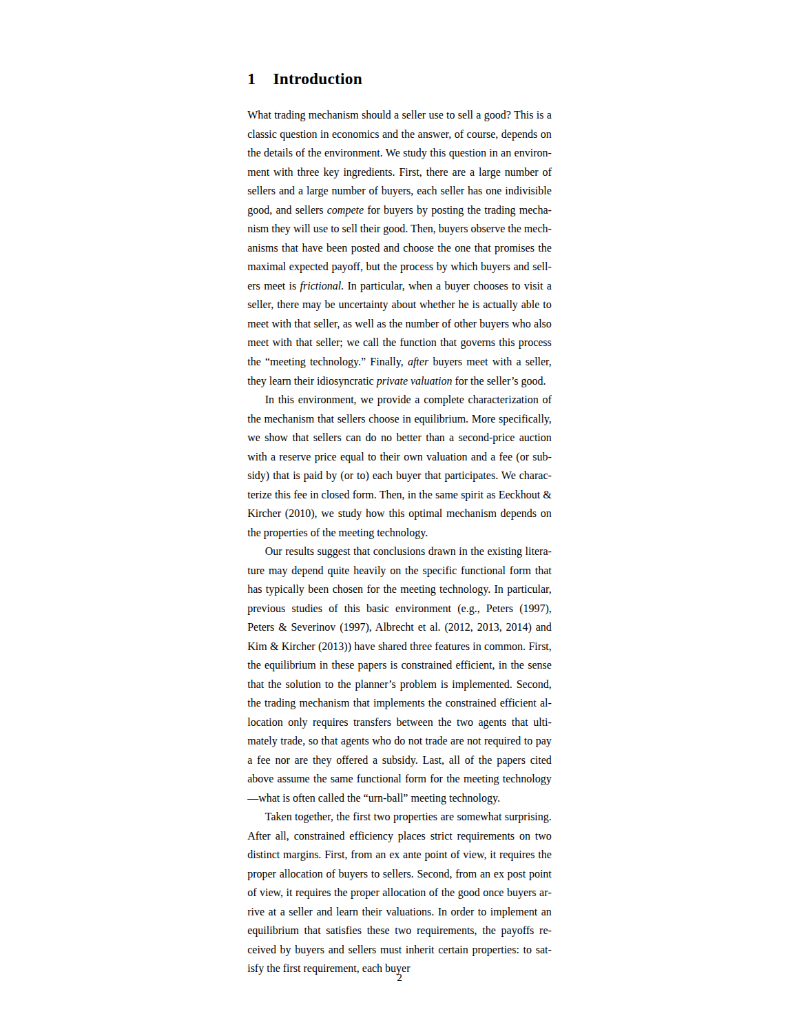1 Introduction
What trading mechanism should a seller use to sell a good? This is a classic question in economics and the answer, of course, depends on the details of the environment. We study this question in an environment with three key ingredients. First, there are a large number of sellers and a large number of buyers, each seller has one indivisible good, and sellers compete for buyers by posting the trading mechanism they will use to sell their good. Then, buyers observe the mechanisms that have been posted and choose the one that promises the maximal expected payoff, but the process by which buyers and sellers meet is frictional. In particular, when a buyer chooses to visit a seller, there may be uncertainty about whether he is actually able to meet with that seller, as well as the number of other buyers who also meet with that seller; we call the function that governs this process the “meeting technology.” Finally, after buyers meet with a seller, they learn their idiosyncratic private valuation for the seller’s good.
In this environment, we provide a complete characterization of the mechanism that sellers choose in equilibrium. More specifically, we show that sellers can do no better than a second-price auction with a reserve price equal to their own valuation and a fee (or subsidy) that is paid by (or to) each buyer that participates. We characterize this fee in closed form. Then, in the same spirit as Eeckhout & Kircher (2010), we study how this optimal mechanism depends on the properties of the meeting technology.
Our results suggest that conclusions drawn in the existing literature may depend quite heavily on the specific functional form that has typically been chosen for the meeting technology. In particular, previous studies of this basic environment (e.g., Peters (1997), Peters & Severinov (1997), Albrecht et al. (2012, 2013, 2014) and Kim & Kircher (2013)) have shared three features in common. First, the equilibrium in these papers is constrained efficient, in the sense that the solution to the planner’s problem is implemented. Second, the trading mechanism that implements the constrained efficient allocation only requires transfers between the two agents that ultimately trade, so that agents who do not trade are not required to pay a fee nor are they offered a subsidy. Last, all of the papers cited above assume the same functional form for the meeting technology—what is often called the “urn-ball” meeting technology.
Taken together, the first two properties are somewhat surprising. After all, constrained efficiency places strict requirements on two distinct margins. First, from an ex ante point of view, it requires the proper allocation of buyers to sellers. Second, from an ex post point of view, it requires the proper allocation of the good once buyers arrive at a seller and learn their valuations. In order to implement an equilibrium that satisfies these two requirements, the payoffs received by buyers and sellers must inherit certain properties: to satisfy the first requirement, each buyer
2